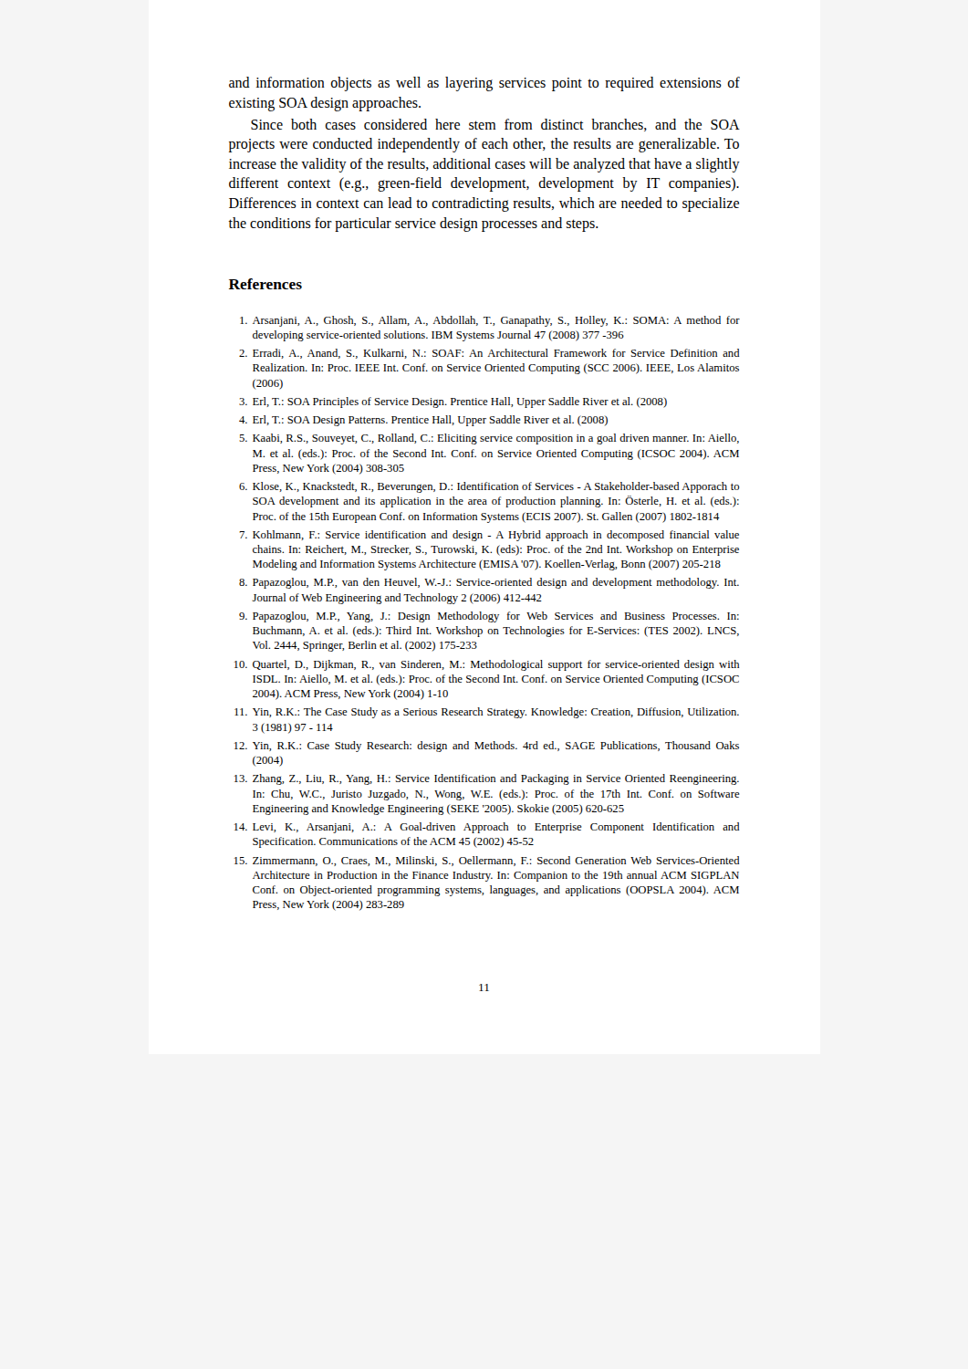and information objects as well as layering services point to required extensions of existing SOA design approaches.
Since both cases considered here stem from distinct branches, and the SOA projects were conducted independently of each other, the results are generalizable. To increase the validity of the results, additional cases will be analyzed that have a slightly different context (e.g., green-field development, development by IT companies). Differences in context can lead to contradicting results, which are needed to specialize the conditions for particular service design processes and steps.
References
Arsanjani, A., Ghosh, S., Allam, A., Abdollah, T., Ganapathy, S., Holley, K.: SOMA: A method for developing service-oriented solutions. IBM Systems Journal 47 (2008) 377 -396
Erradi, A., Anand, S., Kulkarni, N.: SOAF: An Architectural Framework for Service Definition and Realization. In: Proc. IEEE Int. Conf. on Service Oriented Computing (SCC 2006). IEEE, Los Alamitos (2006)
Erl, T.: SOA Principles of Service Design. Prentice Hall, Upper Saddle River et al. (2008)
Erl, T.: SOA Design Patterns. Prentice Hall, Upper Saddle River et al. (2008)
Kaabi, R.S., Souveyet, C., Rolland, C.: Eliciting service composition in a goal driven manner. In: Aiello, M. et al. (eds.): Proc. of the Second Int. Conf. on Service Oriented Computing (ICSOC 2004). ACM Press, New York (2004) 308-305
Klose, K., Knackstedt, R., Beverungen, D.: Identification of Services - A Stakeholder-based Apporach to SOA development and its application in the area of production planning. In: Österle, H. et al. (eds.): Proc. of the 15th European Conf. on Information Systems (ECIS 2007). St. Gallen (2007) 1802-1814
Kohlmann, F.: Service identification and design - A Hybrid approach in decomposed financial value chains. In: Reichert, M., Strecker, S., Turowski, K. (eds): Proc. of the 2nd Int. Workshop on Enterprise Modeling and Information Systems Architecture (EMISA '07). Koellen-Verlag, Bonn (2007) 205-218
Papazoglou, M.P., van den Heuvel, W.-J.: Service-oriented design and development methodology. Int. Journal of Web Engineering and Technology 2 (2006) 412-442
Papazoglou, M.P., Yang, J.: Design Methodology for Web Services and Business Processes. In: Buchmann, A. et al. (eds.): Third Int. Workshop on Technologies for E-Services: (TES 2002). LNCS, Vol. 2444, Springer, Berlin et al. (2002) 175-233
Quartel, D., Dijkman, R., van Sinderen, M.: Methodological support for service-oriented design with ISDL. In: Aiello, M. et al. (eds.): Proc. of the Second Int. Conf. on Service Oriented Computing (ICSOC 2004). ACM Press, New York (2004) 1-10
Yin, R.K.: The Case Study as a Serious Research Strategy. Knowledge: Creation, Diffusion, Utilization. 3 (1981) 97 - 114
Yin, R.K.: Case Study Research: design and Methods. 4rd ed., SAGE Publications, Thousand Oaks (2004)
Zhang, Z., Liu, R., Yang, H.: Service Identification and Packaging in Service Oriented Reengineering. In: Chu, W.C., Juristo Juzgado, N., Wong, W.E. (eds.): Proc. of the 17th Int. Conf. on Software Engineering and Knowledge Engineering (SEKE '2005). Skokie (2005) 620-625
Levi, K., Arsanjani, A.: A Goal-driven Approach to Enterprise Component Identification and Specification. Communications of the ACM 45 (2002) 45-52
Zimmermann, O., Craes, M., Milinski, S., Oellermann, F.: Second Generation Web Services-Oriented Architecture in Production in the Finance Industry. In: Companion to the 19th annual ACM SIGPLAN Conf. on Object-oriented programming systems, languages, and applications (OOPSLA 2004). ACM Press, New York (2004) 283-289
11